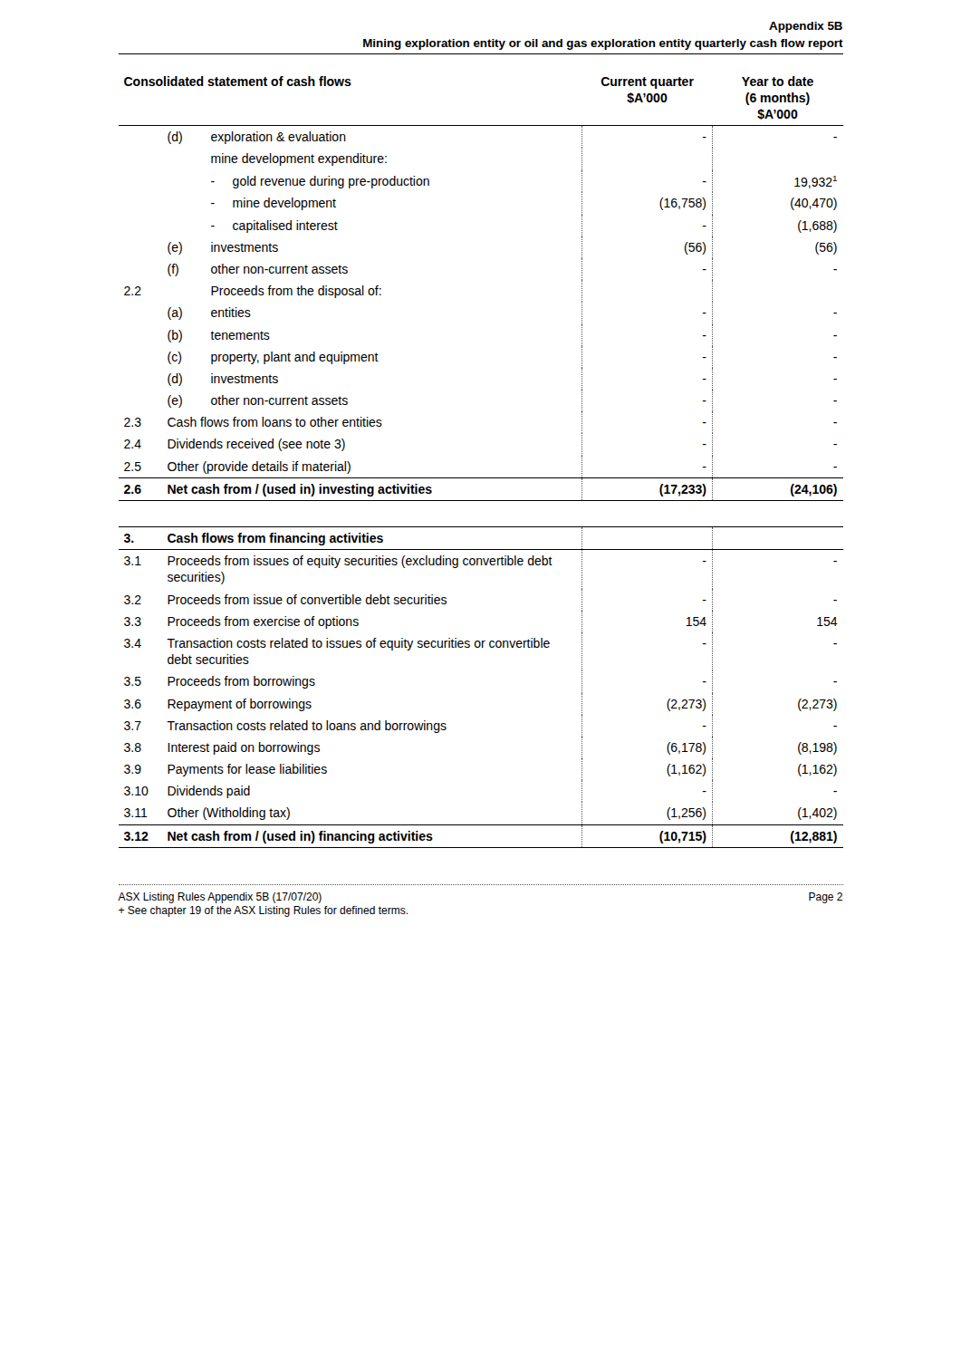Appendix 5B
Mining exploration entity or oil and gas exploration entity quarterly cash flow report
| Consolidated statement of cash flows | Current quarter $A’000 | Year to date (6 months) $A’000 |
| --- | --- | --- |
| | (d) | exploration & evaluation | - | - |
| | | mine development expenditure: | | |
| | | - gold revenue during pre-production | - | 19,932 1 |
| | | - mine development | (16,758) | (40,470) |
| | | - capitalised interest | - | (1,688) |
| | (e) | investments | (56) | (56) |
| | (f) | other non-current assets | - | - |
| 2.2 | | Proceeds from the disposal of: | | |
| | (a) | entities | - | - |
| | (b) | tenements | - | - |
| | (c) | property, plant and equipment | - | - |
| | (d) | investments | - | - |
| | (e) | other non-current assets | - | - |
| 2.3 | Cash flows from loans to other entities | - | - |
| 2.4 | Dividends received (see note 3) | - | - |
| 2.5 | Other (provide details if material) | - | - |
| 2.6 | Net cash from / (used in) investing activities | (17,233) | (24,106) |
| 3. | Cash flows from financing activities | | |
| 3.1 | Proceeds from issues of equity securities (excluding convertible debt securities) | - | - |
| 3.2 | Proceeds from issue of convertible debt securities | - | - |
| 3.3 | Proceeds from exercise of options | 154 | 154 |
| 3.4 | Transaction costs related to issues of equity securities or convertible debt securities | - | - |
| 3.5 | Proceeds from borrowings | - | - |
| 3.6 | Repayment of borrowings | (2,273) | (2,273) |
| 3.7 | Transaction costs related to loans and borrowings | - | - |
| 3.8 | Interest paid on borrowings | (6,178) | (8,198) |
| 3.9 | Payments for lease liabilities | (1,162) | (1,162) |
| 3.10 | Dividends paid | - | - |
| 3.11 | Other (Witholding tax) | (1,256) | (1,402) |
| 3.12 | Net cash from / (used in) financing activities | (10,715) | (12,881) |
ASX Listing Rules Appendix 5B (17/07/20)
+ See chapter 19 of the ASX Listing Rules for defined terms.
Page 2